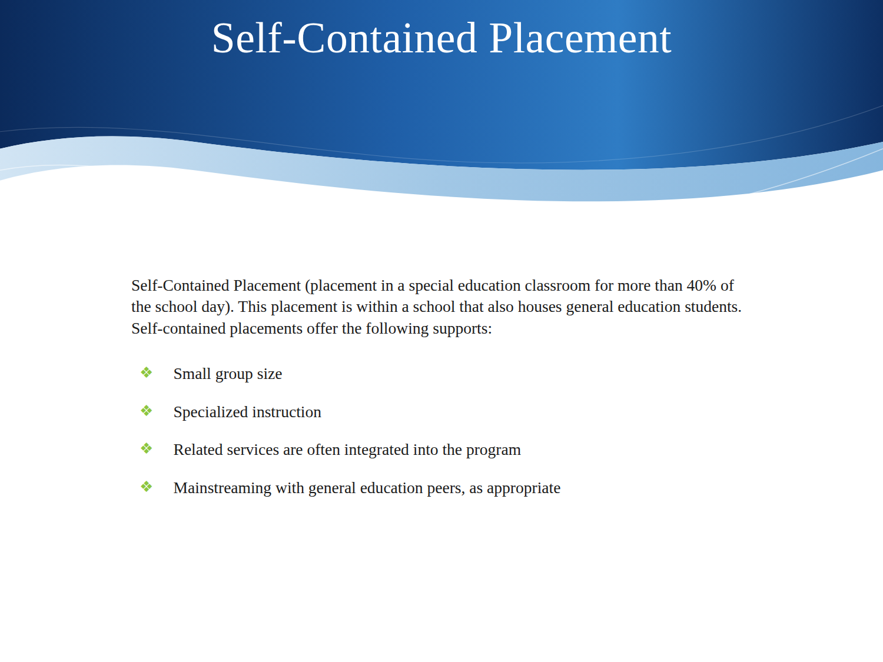Self-Contained Placement
Self-Contained Placement (placement in a special education classroom for more than 40% of the school day). This placement is within a school that also houses general education students. Self-contained placements offer the following supports:
Small group size
Specialized instruction
Related services are often integrated into the program
Mainstreaming with general education peers, as appropriate